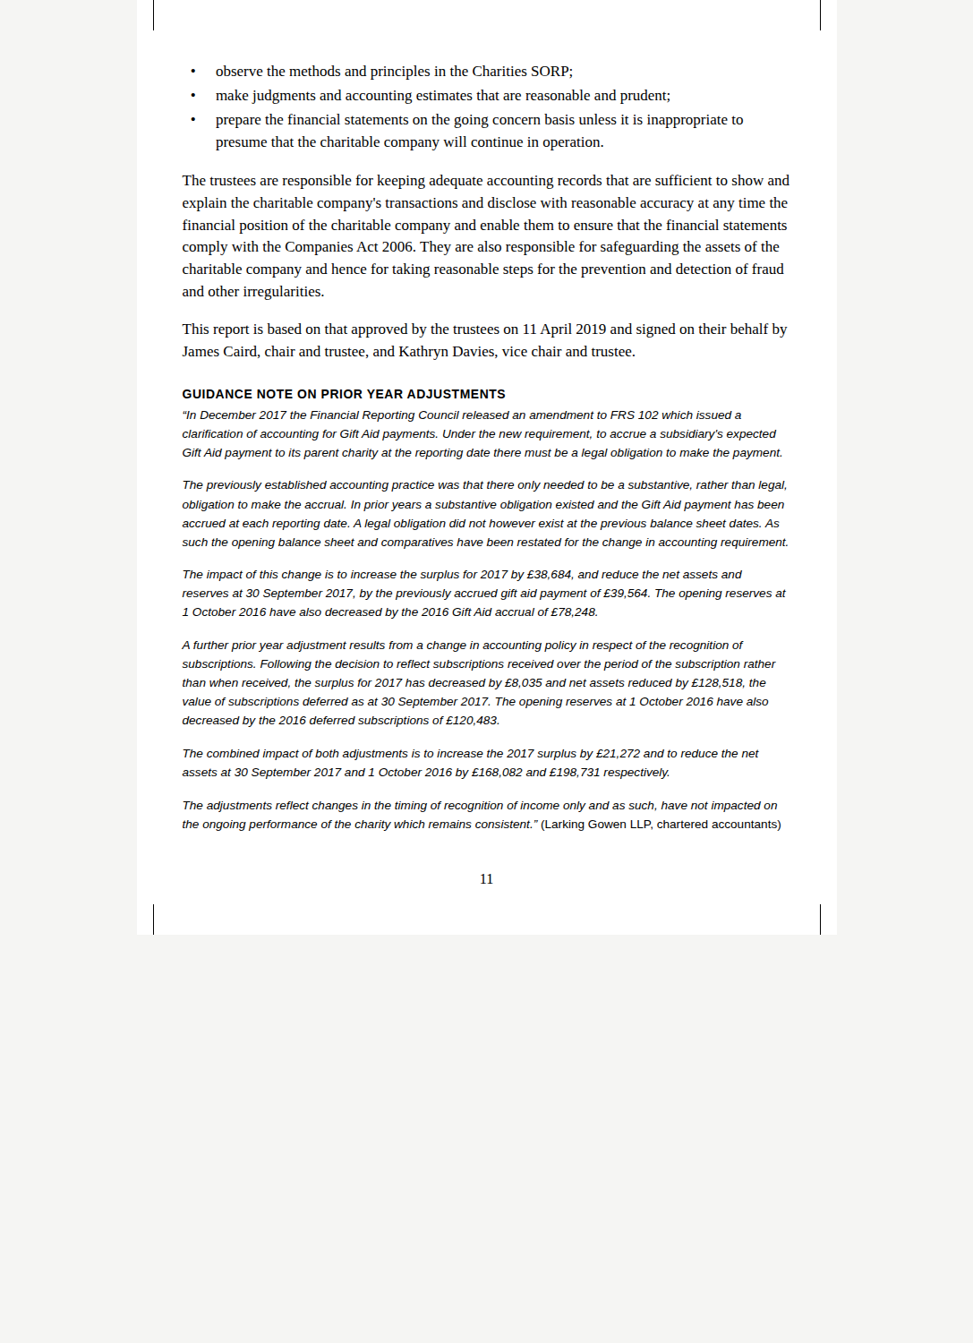observe the methods and principles in the Charities SORP;
make judgments and accounting estimates that are reasonable and prudent;
prepare the financial statements on the going concern basis unless it is inappropriate to presume that the charitable company will continue in operation.
The trustees are responsible for keeping adequate accounting records that are sufficient to show and explain the charitable company's transactions and disclose with reasonable accuracy at any time the financial position of the charitable company and enable them to ensure that the financial statements comply with the Companies Act 2006. They are also responsible for safeguarding the assets of the charitable company and hence for taking reasonable steps for the prevention and detection of fraud and other irregularities.
This report is based on that approved by the trustees on 11 April 2019 and signed on their behalf by James Caird, chair and trustee, and Kathryn Davies, vice chair and trustee.
GUIDANCE NOTE ON PRIOR YEAR ADJUSTMENTS
“In December 2017 the Financial Reporting Council released an amendment to FRS 102 which issued a clarification of accounting for Gift Aid payments. Under the new requirement, to accrue a subsidiary's expected Gift Aid payment to its parent charity at the reporting date there must be a legal obligation to make the payment.
The previously established accounting practice was that there only needed to be a substantive, rather than legal, obligation to make the accrual. In prior years a substantive obligation existed and the Gift Aid payment has been accrued at each reporting date. A legal obligation did not however exist at the previous balance sheet dates. As such the opening balance sheet and comparatives have been restated for the change in accounting requirement.
The impact of this change is to increase the surplus for 2017 by £38,684, and reduce the net assets and reserves at 30 September 2017, by the previously accrued gift aid payment of £39,564. The opening reserves at 1 October 2016 have also decreased by the 2016 Gift Aid accrual of £78,248.
A further prior year adjustment results from a change in accounting policy in respect of the recognition of subscriptions. Following the decision to reflect subscriptions received over the period of the subscription rather than when received, the surplus for 2017 has decreased by £8,035 and net assets reduced by £128,518, the value of subscriptions deferred as at 30 September 2017. The opening reserves at 1 October 2016 have also decreased by the 2016 deferred subscriptions of £120,483.
The combined impact of both adjustments is to increase the 2017 surplus by £21,272 and to reduce the net assets at 30 September 2017 and 1 October 2016 by £168,082 and £198,731 respectively.
The adjustments reflect changes in the timing of recognition of income only and as such, have not impacted on the ongoing performance of the charity which remains consistent.” (Larking Gowen LLP, chartered accountants)
11